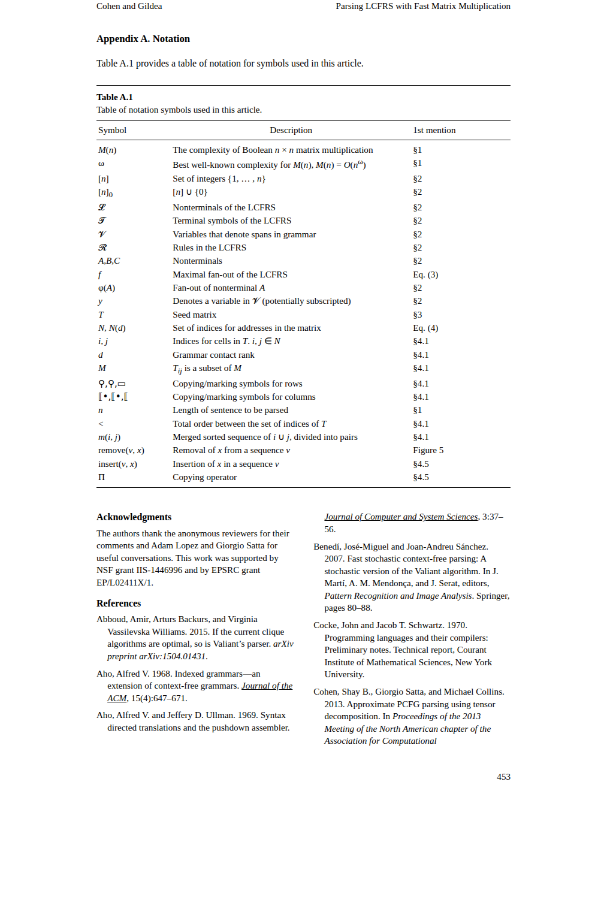Cohen and Gildea
Parsing LCFRS with Fast Matrix Multiplication
Appendix A. Notation
Table A.1 provides a table of notation for symbols used in this article.
Table A.1
Table of notation symbols used in this article.
| Symbol | Description | 1st mention |
| --- | --- | --- |
| M ( n ) | The complexity of Boolean n × n matrix multiplication | §1 |
| ω | Best well-known complexity for M ( n ), M ( n ) = O ( n ω ) | §1 |
| [ n ] | Set of integers {1, … , n } | §2 |
| [ n ] 0 | [ n ] ∪ {0} | §2 |
| 𝓛 | Nonterminals of the LCFRS | §2 |
| 𝓣 | Terminal symbols of the LCFRS | §2 |
| 𝓥 | Variables that denote spans in grammar | §2 |
| 𝓡 | Rules in the LCFRS | §2 |
| A , B , C | Nonterminals | §2 |
| f | Maximal fan-out of the LCFRS | Eq. (3) |
| φ( A ) | Fan-out of nonterminal A | §2 |
| y | Denotes a variable in 𝓥 (potentially subscripted) | §2 |
| T | Seed matrix | §3 |
| N , N ( d ) | Set of indices for addresses in the matrix | Eq. (4) |
| i , j | Indices for cells in T . i , j ∈ N | §4.1 |
| d | Grammar contact rank | §4.1 |
| M | T ij is a subset of M | §4.1 |
| ⚲,⚲,▭ | Copying/marking symbols for rows | §4.1 |
| ⟦•,⟦•,⟦ | Copying/marking symbols for columns | §4.1 |
| n | Length of sentence to be parsed | §1 |
| < | Total order between the set of indices of T | §4.1 |
| m ( i , j ) | Merged sorted sequence of i ∪ j , divided into pairs | §4.1 |
| remove( v , x ) | Removal of x from a sequence v | Figure 5 |
| insert( v , x ) | Insertion of x in a sequence v | §4.5 |
| Π | Copying operator | §4.5 |
Acknowledgments
The authors thank the anonymous reviewers for their comments and Adam Lopez and Giorgio Satta for useful conversations. This work was supported by NSF grant IIS-1446996 and by EPSRC grant EP/L02411X/1.
References
Abboud, Amir, Arturs Backurs, and Virginia Vassilevska Williams. 2015. If the current clique algorithms are optimal, so is Valiant’s parser. arXiv preprint arXiv:1504.01431.
Aho, Alfred V. 1968. Indexed grammars—an extension of context-free grammars. Journal of the ACM, 15(4):647–671.
Aho, Alfred V. and Jeffery D. Ullman. 1969. Syntax directed translations and the pushdown assembler. Journal of Computer and System Sciences, 3:37–56.
Benedí, José-Miguel and Joan-Andreu Sánchez. 2007. Fast stochastic context-free parsing: A stochastic version of the Valiant algorithm. In J. Martí, A. M. Mendonça, and J. Serat, editors, Pattern Recognition and Image Analysis. Springer, pages 80–88.
Cocke, John and Jacob T. Schwartz. 1970. Programming languages and their compilers: Preliminary notes. Technical report, Courant Institute of Mathematical Sciences, New York University.
Cohen, Shay B., Giorgio Satta, and Michael Collins. 2013. Approximate PCFG parsing using tensor decomposition. In Proceedings of the 2013 Meeting of the North American chapter of the Association for Computational
453